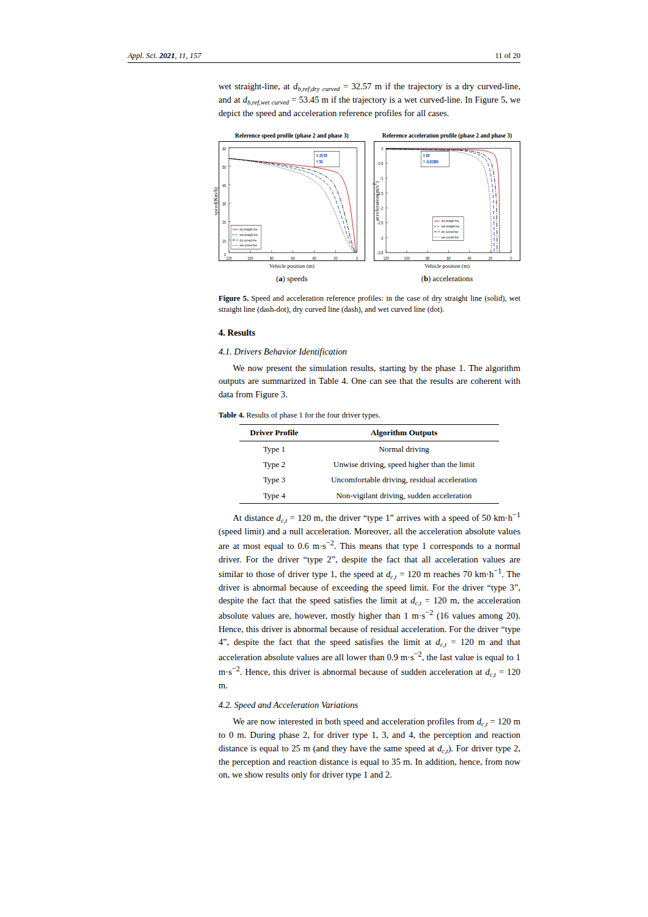Appl. Sci. 2021, 11, 157 11 of 20
wet straight-line, at db,ref,dry curved = 32.57 m if the trajectory is a dry curved-line, and at db,ref,wet curved = 53.45 m if the trajectory is a wet curved-line. In Figure 5, we depict the speed and acceleration reference profiles for all cases.
Reference speed profile (phase 2 and phase 3)
speed(Km/h)
60 50 40 30 20 10 0 120 100 80 60 40 20 0 X 25.55 Y 50 dry straight line wet straight line dry curved line wet curved line
Vehicle position (m)
(a) speeds
Reference acceleration profile (phase 2 and phase 3)
acceleration(m/s2)
0 -0.5 -1 -1.5 -2 -2.5 -3 -3.5 120 100 80 60 40 20 0 X 95 Y -0.01589 dry straight line wet straight line dry curved line wet curved line
Vehicle position (m)
(b) accelerations
Figure 5. Speed and acceleration reference profiles: in the case of dry straight line (solid), wet straight line (dash-dot), dry curved line (dash), and wet curved line (dot).
4. Results
4.1. Drivers Behavior Identification
We now present the simulation results, starting by the phase 1. The algorithm outputs are summarized in Table 4. One can see that the results are coherent with data from Figure 3.
Table 4. Results of phase 1 for the four driver types.
| Driver Profile | Algorithm Outputs |
| --- | --- |
| Type 1 | Normal driving |
| Type 2 | Unwise driving, speed higher than the limit |
| Type 3 | Uncomfortable driving, residual acceleration |
| Type 4 | Non-vigilant driving, sudden acceleration |
At distance dc,t = 120 m, the driver “type 1” arrives with a speed of 50 km·h−1 (speed limit) and a null acceleration. Moreover, all the acceleration absolute values are at most equal to 0.6 m·s−2. This means that type 1 corresponds to a normal driver. For the driver “type 2”, despite the fact that all acceleration values are similar to those of driver type 1, the speed at dc,t = 120 m reaches 70 km·h−1. The driver is abnormal because of exceeding the speed limit. For the driver “type 3”, despite the fact that the speed satisfies the limit at dc,t = 120 m, the acceleration absolute values are, however, mostly higher than 1 m·s−2 (16 values among 20). Hence, this driver is abnormal because of residual acceleration. For the driver “type 4”, despite the fact that the speed satisfies the limit at dc,t = 120 m and that acceleration absolute values are all lower than 0.9 m·s−2, the last value is equal to 1 m·s−2. Hence, this driver is abnormal because of sudden acceleration at dc,t = 120 m.
4.2. Speed and Acceleration Variations
We are now interested in both speed and acceleration profiles from dc,t = 120 m to 0 m. During phase 2, for driver type 1, 3, and 4, the perception and reaction distance is equal to 25 m (and they have the same speed at dc,t). For driver type 2, the perception and reaction distance is equal to 35 m. In addition, hence, from now on, we show results only for driver type 1 and 2.